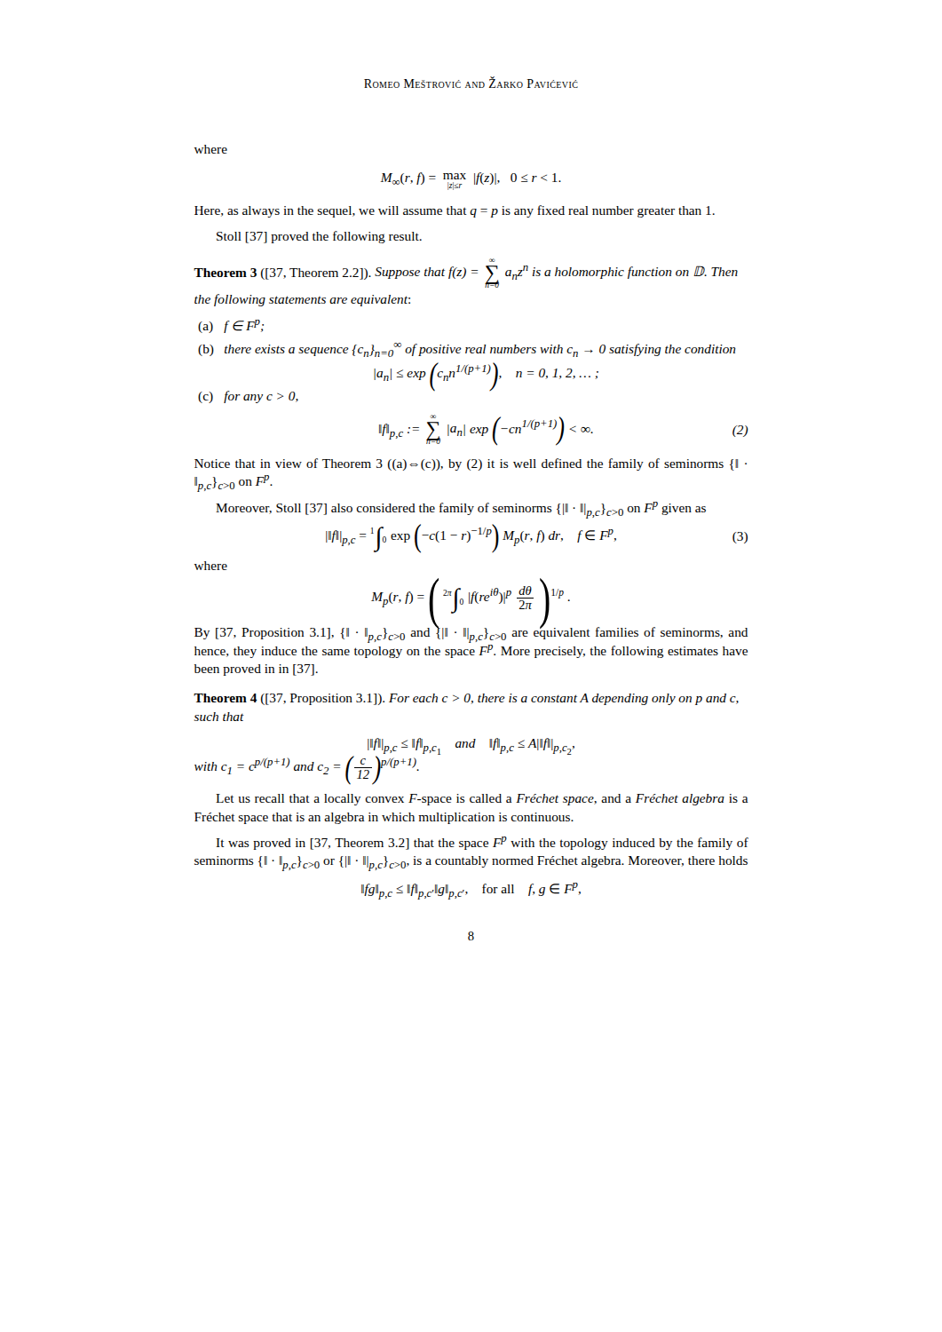Romeo Meštrović and Žarko Pavićević
where
M∞(r, f) = max |z|≤r |f(z)|, 0 ≤ r < 1.
Here, as always in the sequel, we will assume that q = p is any fixed real number greater than 1.
Stoll [37] proved the following result.
Theorem 3 ([37, Theorem 2.2]). Suppose that f(z) = ∞∑n=0 anzn is a holomorphic function on 𝔻. Then the following statements are equivalent:
(a) f ∈ Fp;
(b) there exists a sequence {cn}n=0∞ of positive real numbers with cn → 0 satisfying the condition
|an| ≤ exp (cnn1/(p+1)), n = 0, 1, 2, … ;
(c) for any c > 0,
‖f‖p,c := ∞∑n=0 |an| exp (−cn1/(p+1)) < ∞. (2)
Notice that in view of Theorem 3 ((a)⇔(c)), by (2) it is well defined the family of seminorms {‖ · ‖p,c}c>0 on Fp.
Moreover, Stoll [37] also considered the family of seminorms {|‖ · ‖|p,c}c>0 on Fp given as
|‖f‖|p,c = 1 ∫ 0 exp (−c(1 − r)−1/p) Mp(r, f) dr, f ∈ Fp, (3)
where
Mp(r, f) = ( 2π ∫ 0 |f(reiθ)|p dθ 2π )1/p .
By [37, Proposition 3.1], {‖ · ‖p,c}c>0 and {|‖ · ‖|p,c}c>0 are equivalent families of seminorms, and hence, they induce the same topology on the space Fp. More precisely, the following estimates have been proved in in [37].
Theorem 4 ([37, Proposition 3.1]). For each c > 0, there is a constant A depending only on p and c, such that
|‖f‖|p,c ≤ ‖f‖p,c1 and ‖f‖p,c ≤ A|‖f‖|p,c2,
with c1 = cp/(p+1) and c2 = (c 12)p/(p+1).
Let us recall that a locally convex F-space is called a Fréchet space, and a Fréchet algebra is a Fréchet space that is an algebra in which multiplication is continuous.
It was proved in [37, Theorem 3.2] that the space Fp with the topology induced by the family of seminorms {‖ · ‖p,c}c>0 or {|‖ · ‖|p,c}c>0, is a countably normed Fréchet algebra. Moreover, there holds
‖fg‖p,c ≤ ‖f‖p,c′‖g‖p,c′, for all f, g ∈ Fp,
8